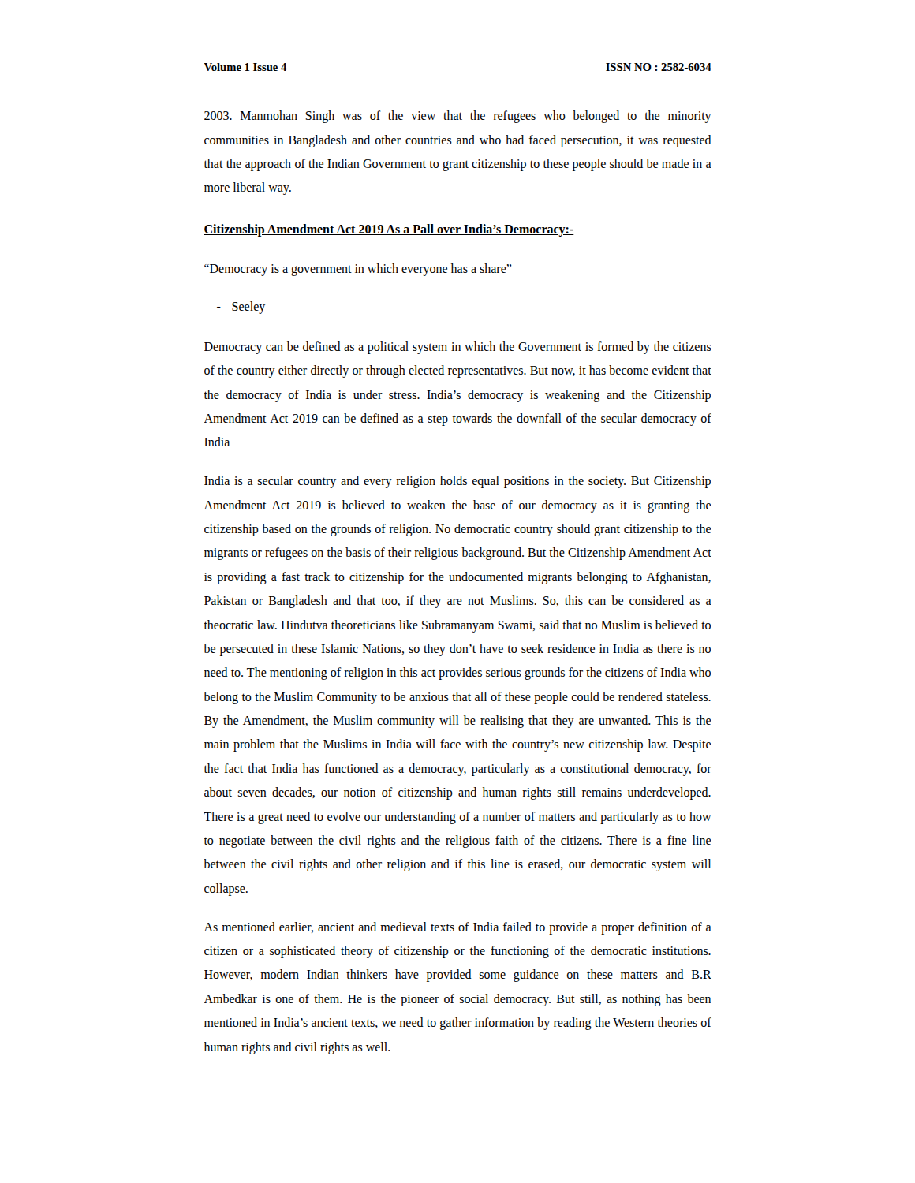Volume 1 Issue 4 ISSN NO : 2582-6034
2003. Manmohan Singh was of the view that the refugees who belonged to the minority communities in Bangladesh and other countries and who had faced persecution, it was requested that the approach of the Indian Government to grant citizenship to these people should be made in a more liberal way.
Citizenship Amendment Act 2019 As a Pall over India’s Democracy:-
“Democracy is a government in which everyone has a share”
Seeley
Democracy can be defined as a political system in which the Government is formed by the citizens of the country either directly or through elected representatives. But now, it has become evident that the democracy of India is under stress. India’s democracy is weakening and the Citizenship Amendment Act 2019 can be defined as a step towards the downfall of the secular democracy of India
India is a secular country and every religion holds equal positions in the society. But Citizenship Amendment Act 2019 is believed to weaken the base of our democracy as it is granting the citizenship based on the grounds of religion. No democratic country should grant citizenship to the migrants or refugees on the basis of their religious background. But the Citizenship Amendment Act is providing a fast track to citizenship for the undocumented migrants belonging to Afghanistan, Pakistan or Bangladesh and that too, if they are not Muslims. So, this can be considered as a theocratic law. Hindutva theoreticians like Subramanyam Swami, said that no Muslim is believed to be persecuted in these Islamic Nations, so they don’t have to seek residence in India as there is no need to. The mentioning of religion in this act provides serious grounds for the citizens of India who belong to the Muslim Community to be anxious that all of these people could be rendered stateless. By the Amendment, the Muslim community will be realising that they are unwanted. This is the main problem that the Muslims in India will face with the country’s new citizenship law. Despite the fact that India has functioned as a democracy, particularly as a constitutional democracy, for about seven decades, our notion of citizenship and human rights still remains underdeveloped. There is a great need to evolve our understanding of a number of matters and particularly as to how to negotiate between the civil rights and the religious faith of the citizens. There is a fine line between the civil rights and other religion and if this line is erased, our democratic system will collapse.
As mentioned earlier, ancient and medieval texts of India failed to provide a proper definition of a citizen or a sophisticated theory of citizenship or the functioning of the democratic institutions. However, modern Indian thinkers have provided some guidance on these matters and B.R Ambedkar is one of them. He is the pioneer of social democracy. But still, as nothing has been mentioned in India’s ancient texts, we need to gather information by reading the Western theories of human rights and civil rights as well.